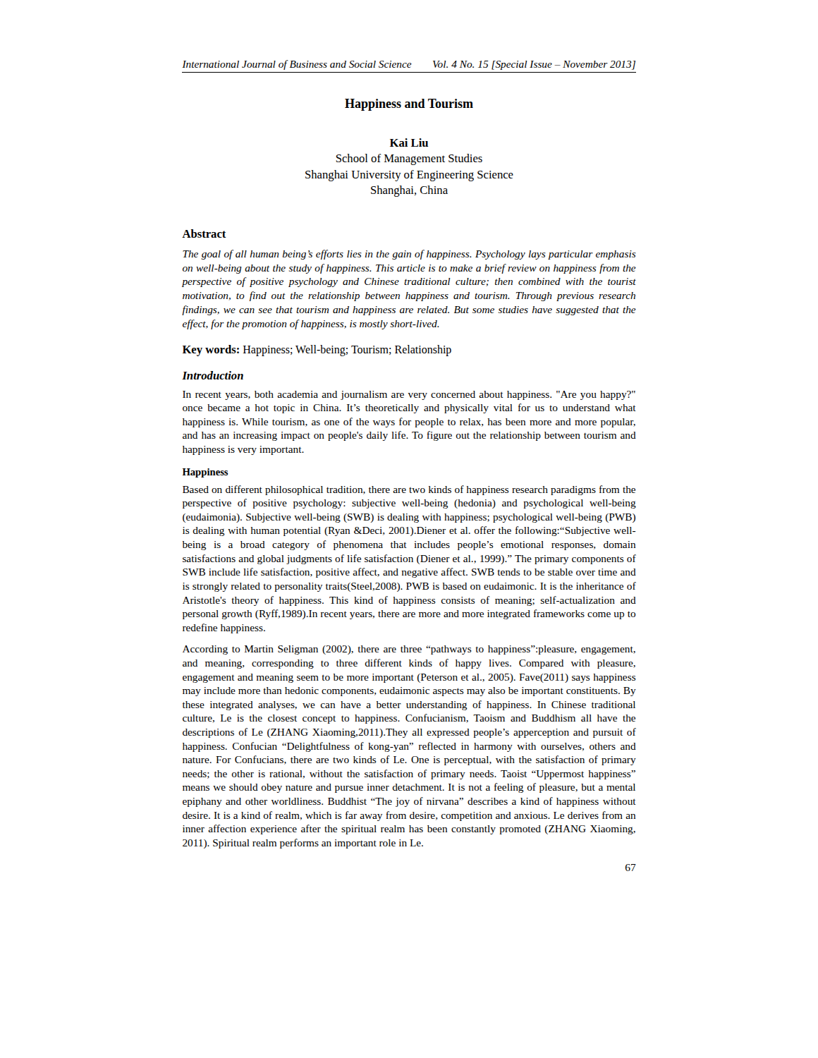International Journal of Business and Social Science Vol. 4 No. 15 [Special Issue – November 2013]
Happiness and Tourism
Kai Liu
School of Management Studies
Shanghai University of Engineering Science
Shanghai, China
Abstract
The goal of all human being’s efforts lies in the gain of happiness. Psychology lays particular emphasis on well-being about the study of happiness. This article is to make a brief review on happiness from the perspective of positive psychology and Chinese traditional culture; then combined with the tourist motivation, to find out the relationship between happiness and tourism. Through previous research findings, we can see that tourism and happiness are related. But some studies have suggested that the effect, for the promotion of happiness, is mostly short-lived.
Key words: Happiness; Well-being; Tourism; Relationship
Introduction
In recent years, both academia and journalism are very concerned about happiness. "Are you happy?" once became a hot topic in China. It’s theoretically and physically vital for us to understand what happiness is. While tourism, as one of the ways for people to relax, has been more and more popular, and has an increasing impact on people's daily life. To figure out the relationship between tourism and happiness is very important.
Happiness
Based on different philosophical tradition, there are two kinds of happiness research paradigms from the perspective of positive psychology: subjective well-being (hedonia) and psychological well-being (eudaimonia). Subjective well-being (SWB) is dealing with happiness; psychological well-being (PWB) is dealing with human potential (Ryan &Deci, 2001).Diener et al. offer the following:“Subjective well-being is a broad category of phenomena that includes people’s emotional responses, domain satisfactions and global judgments of life satisfaction (Diener et al., 1999).” The primary components of SWB include life satisfaction, positive affect, and negative affect. SWB tends to be stable over time and is strongly related to personality traits(Steel,2008). PWB is based on eudaimonic. It is the inheritance of Aristotle's theory of happiness. This kind of happiness consists of meaning; self-actualization and personal growth (Ryff,1989).In recent years, there are more and more integrated frameworks come up to redefine happiness.
According to Martin Seligman (2002), there are three “pathways to happiness”:pleasure, engagement, and meaning, corresponding to three different kinds of happy lives. Compared with pleasure, engagement and meaning seem to be more important (Peterson et al., 2005). Fave(2011) says happiness may include more than hedonic components, eudaimonic aspects may also be important constituents. By these integrated analyses, we can have a better understanding of happiness. In Chinese traditional culture, Le is the closest concept to happiness. Confucianism, Taoism and Buddhism all have the descriptions of Le (ZHANG Xiaoming,2011).They all expressed people’s apperception and pursuit of happiness. Confucian “Delightfulness of kong-yan” reflected in harmony with ourselves, others and nature. For Confucians, there are two kinds of Le. One is perceptual, with the satisfaction of primary needs; the other is rational, without the satisfaction of primary needs. Taoist “Uppermost happiness” means we should obey nature and pursue inner detachment. It is not a feeling of pleasure, but a mental epiphany and other worldliness. Buddhist “The joy of nirvana” describes a kind of happiness without desire. It is a kind of realm, which is far away from desire, competition and anxious. Le derives from an inner affection experience after the spiritual realm has been constantly promoted (ZHANG Xiaoming, 2011). Spiritual realm performs an important role in Le.
67